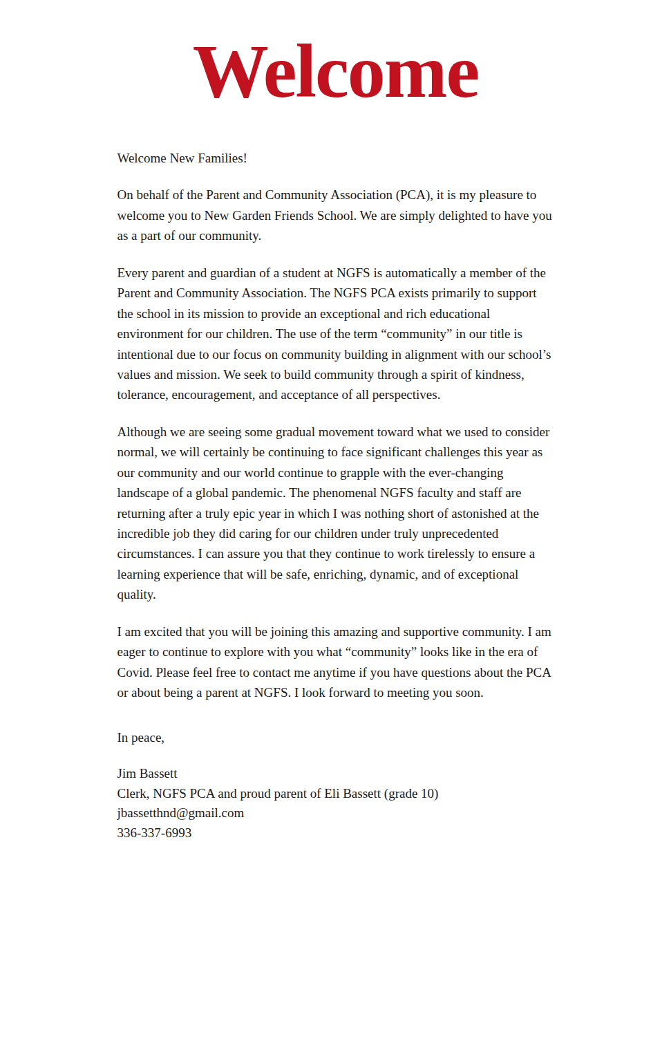Welcome
Welcome New Families!
On behalf of the Parent and Community Association (PCA), it is my pleasure to welcome you to New Garden Friends School. We are simply delighted to have you as a part of our community.
Every parent and guardian of a student at NGFS is automatically a member of the Parent and Community Association. The NGFS PCA exists primarily to support the school in its mission to provide an exceptional and rich educational environment for our children. The use of the term “community” in our title is intentional due to our focus on community building in alignment with our school’s values and mission. We seek to build community through a spirit of kindness, tolerance, encouragement, and acceptance of all perspectives.
Although we are seeing some gradual movement toward what we used to consider normal, we will certainly be continuing to face significant challenges this year as our community and our world continue to grapple with the ever-changing landscape of a global pandemic. The phenomenal NGFS faculty and staff are returning after a truly epic year in which I was nothing short of astonished at the incredible job they did caring for our children under truly unprecedented circumstances. I can assure you that they continue to work tirelessly to ensure a learning experience that will be safe, enriching, dynamic, and of exceptional quality.
I am excited that you will be joining this amazing and supportive community. I am eager to continue to explore with you what “community” looks like in the era of Covid. Please feel free to contact me anytime if you have questions about the PCA or about being a parent at NGFS. I look forward to meeting you soon.
In peace,
Jim Bassett
Clerk, NGFS PCA and proud parent of Eli Bassett (grade 10)
jbassetthnd@gmail.com
336-337-6993